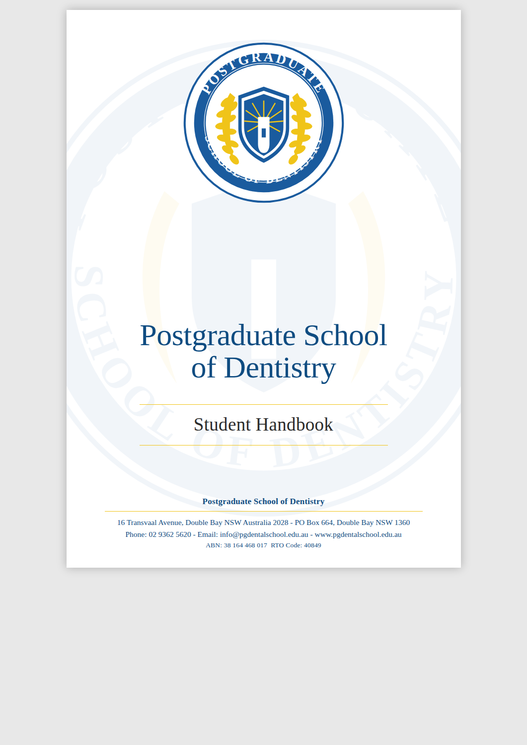POSTGRADUATE SCHOOL OF DENTISTRY
POSTGRADUATE SCHOOL OF DENTISTRY
Postgraduate School
of Dentistry
Student Handbook
Postgraduate School of Dentistry
16 Transvaal Avenue, Double Bay NSW Australia 2028 - PO Box 664, Double Bay NSW 1360
Phone: 02 9362 5620 - Email: info@pgdentalschool.edu.au - www.pgdentalschool.edu.au
ABN: 38 164 468 017 RTO Code: 40849